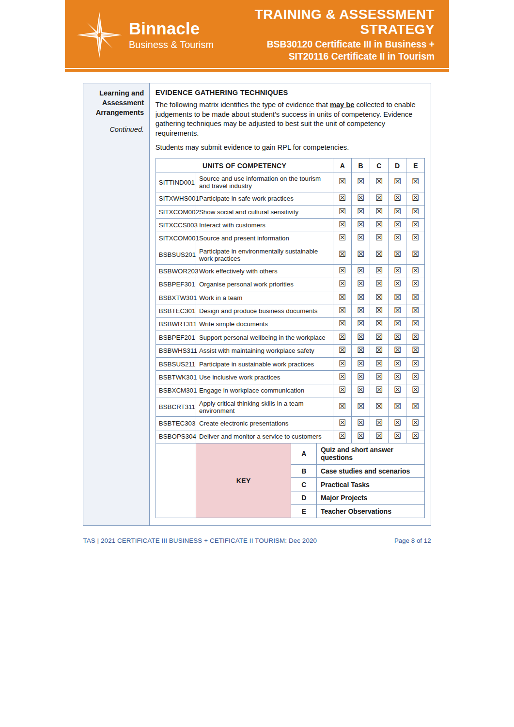Binnacle Business & Tourism
TRAINING & ASSESSMENT STRATEGY
BSB30120 Certificate III in Business +
SIT20116 Certificate II in Tourism
| Learning and Assessment Arrangements Continued. | Evidence Gathering Techniques The following matrix identifies the type of evidence that may be collected to enable judgements to be made about student’s success in units of competency. Evidence gathering techniques may be adjusted to best suit the unit of competency requirements. Students may submit evidence to gain RPL for competencies. / UNITS OF COMPETENCY / A / B / C / D / E / / --- / --- / --- / --- / --- / --- / / SITTIND001 / Source and use information on the tourism and travel industry / ☒ / ☒ / ☒ / ☒ / ☒ / / SITXWHS001 / Participate in safe work practices / ☒ / ☒ / ☒ / ☒ / ☒ / / SITXCOM002 / Show social and cultural sensitivity / ☒ / ☒ / ☒ / ☒ / ☒ / / SITXCCS003 / Interact with customers / ☒ / ☒ / ☒ / ☒ / ☒ / / SITXCOM001 / Source and present information / ☒ / ☒ / ☒ / ☒ / ☒ / / BSBSUS201 / Participate in environmentally sustainable work practices / ☒ / ☒ / ☒ / ☒ / ☒ / / BSBWOR203 / Work effectively with others / ☒ / ☒ / ☒ / ☒ / ☒ / / BSBPEF301 / Organise personal work priorities / ☒ / ☒ / ☒ / ☒ / ☒ / / BSBXTW301 / Work in a team / ☒ / ☒ / ☒ / ☒ / ☒ / / BSBTEC301 / Design and produce business documents / ☒ / ☒ / ☒ / ☒ / ☒ / / BSBWRT311 / Write simple documents / ☒ / ☒ / ☒ / ☒ / ☒ / / BSBPEF201 / Support personal wellbeing in the workplace / ☒ / ☒ / ☒ / ☒ / ☒ / / BSBWHS311 / Assist with maintaining workplace safety / ☒ / ☒ / ☒ / ☒ / ☒ / / BSBSUS211 / Participate in sustainable work practices / ☒ / ☒ / ☒ / ☒ / ☒ / / BSBTWK301 / Use inclusive work practices / ☒ / ☒ / ☒ / ☒ / ☒ / / BSBXCM301 / Engage in workplace communication / ☒ / ☒ / ☒ / ☒ / ☒ / / BSBCRT311 / Apply critical thinking skills in a team environment / ☒ / ☒ / ☒ / ☒ / ☒ / / BSBTEC303 / Create electronic presentations / ☒ / ☒ / ☒ / ☒ / ☒ / / BSBOPS304 / Deliver and monitor a service to customers / ☒ / ☒ / ☒ / ☒ / ☒ / / / KEY / A / Quiz and short answer questions / / B / Case studies and scenarios / / C / Practical Tasks / / D / Major Projects / / E / Teacher Observations / |
TAS | 2021 CERTIFICATE III BUSINESS + CETIFICATE II TOURISM: Dec 2020
Page 8 of 12